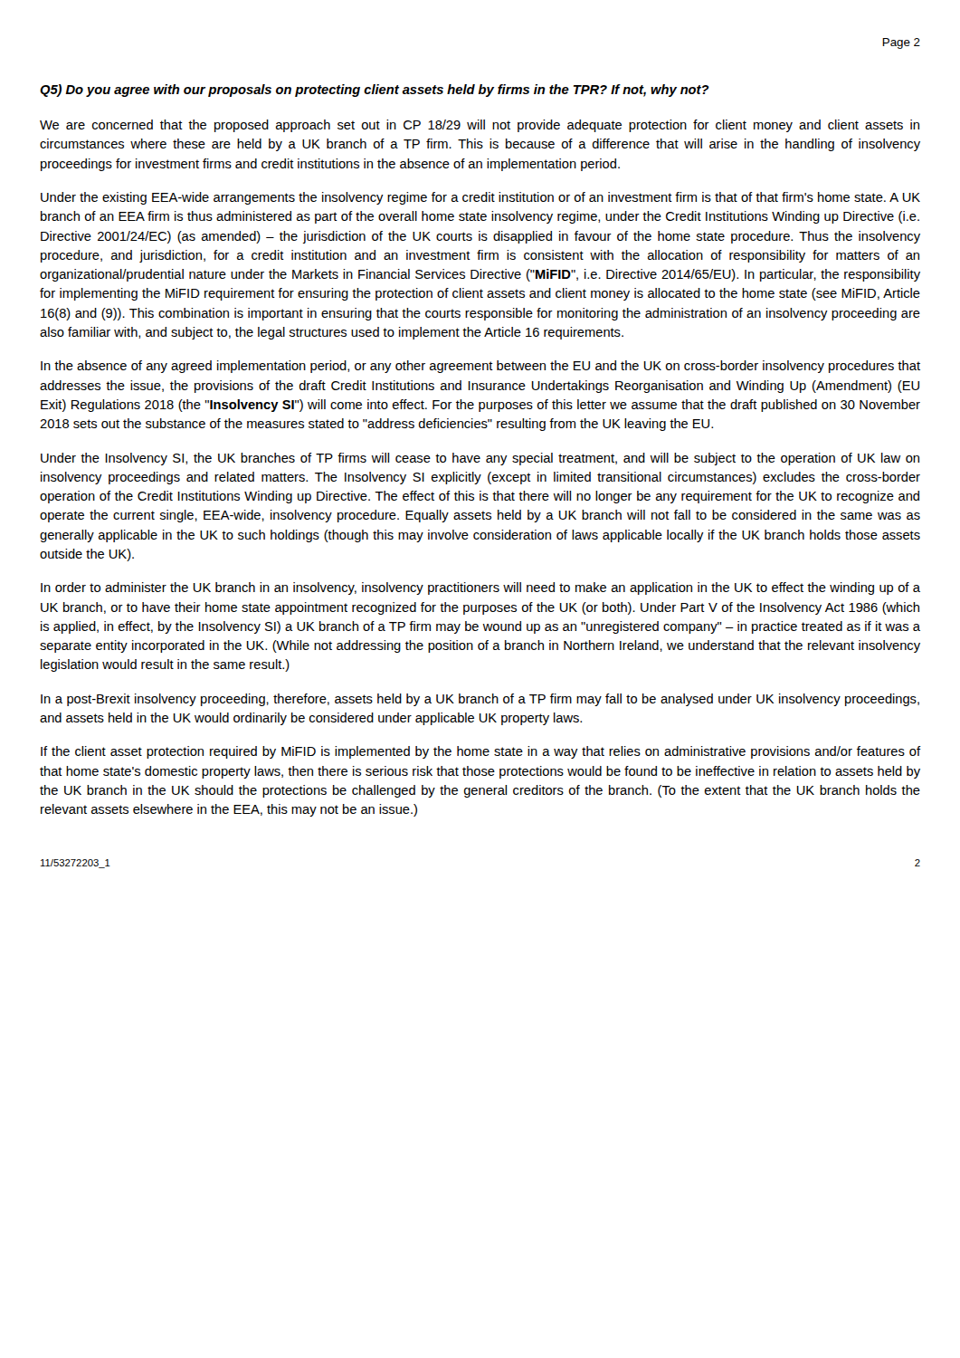Page 2
Q5) Do you agree with our proposals on protecting client assets held by firms in the TPR? If not, why not?
We are concerned that the proposed approach set out in CP 18/29 will not provide adequate protection for client money and client assets in circumstances where these are held by a UK branch of a TP firm. This is because of a difference that will arise in the handling of insolvency proceedings for investment firms and credit institutions in the absence of an implementation period.
Under the existing EEA-wide arrangements the insolvency regime for a credit institution or of an investment firm is that of that firm's home state. A UK branch of an EEA firm is thus administered as part of the overall home state insolvency regime, under the Credit Institutions Winding up Directive (i.e. Directive 2001/24/EC) (as amended) – the jurisdiction of the UK courts is disapplied in favour of the home state procedure. Thus the insolvency procedure, and jurisdiction, for a credit institution and an investment firm is consistent with the allocation of responsibility for matters of an organizational/prudential nature under the Markets in Financial Services Directive ("MiFID", i.e. Directive 2014/65/EU). In particular, the responsibility for implementing the MiFID requirement for ensuring the protection of client assets and client money is allocated to the home state (see MiFID, Article 16(8) and (9)). This combination is important in ensuring that the courts responsible for monitoring the administration of an insolvency proceeding are also familiar with, and subject to, the legal structures used to implement the Article 16 requirements.
In the absence of any agreed implementation period, or any other agreement between the EU and the UK on cross-border insolvency procedures that addresses the issue, the provisions of the draft Credit Institutions and Insurance Undertakings Reorganisation and Winding Up (Amendment) (EU Exit) Regulations 2018 (the "Insolvency SI") will come into effect. For the purposes of this letter we assume that the draft published on 30 November 2018 sets out the substance of the measures stated to "address deficiencies" resulting from the UK leaving the EU.
Under the Insolvency SI, the UK branches of TP firms will cease to have any special treatment, and will be subject to the operation of UK law on insolvency proceedings and related matters. The Insolvency SI explicitly (except in limited transitional circumstances) excludes the cross-border operation of the Credit Institutions Winding up Directive. The effect of this is that there will no longer be any requirement for the UK to recognize and operate the current single, EEA-wide, insolvency procedure. Equally assets held by a UK branch will not fall to be considered in the same was as generally applicable in the UK to such holdings (though this may involve consideration of laws applicable locally if the UK branch holds those assets outside the UK).
In order to administer the UK branch in an insolvency, insolvency practitioners will need to make an application in the UK to effect the winding up of a UK branch, or to have their home state appointment recognized for the purposes of the UK (or both). Under Part V of the Insolvency Act 1986 (which is applied, in effect, by the Insolvency SI) a UK branch of a TP firm may be wound up as an "unregistered company" – in practice treated as if it was a separate entity incorporated in the UK. (While not addressing the position of a branch in Northern Ireland, we understand that the relevant insolvency legislation would result in the same result.)
In a post-Brexit insolvency proceeding, therefore, assets held by a UK branch of a TP firm may fall to be analysed under UK insolvency proceedings, and assets held in the UK would ordinarily be considered under applicable UK property laws.
If the client asset protection required by MiFID is implemented by the home state in a way that relies on administrative provisions and/or features of that home state's domestic property laws, then there is serious risk that those protections would be found to be ineffective in relation to assets held by the UK branch in the UK should the protections be challenged by the general creditors of the branch. (To the extent that the UK branch holds the relevant assets elsewhere in the EEA, this may not be an issue.)
11/53272203_1 2